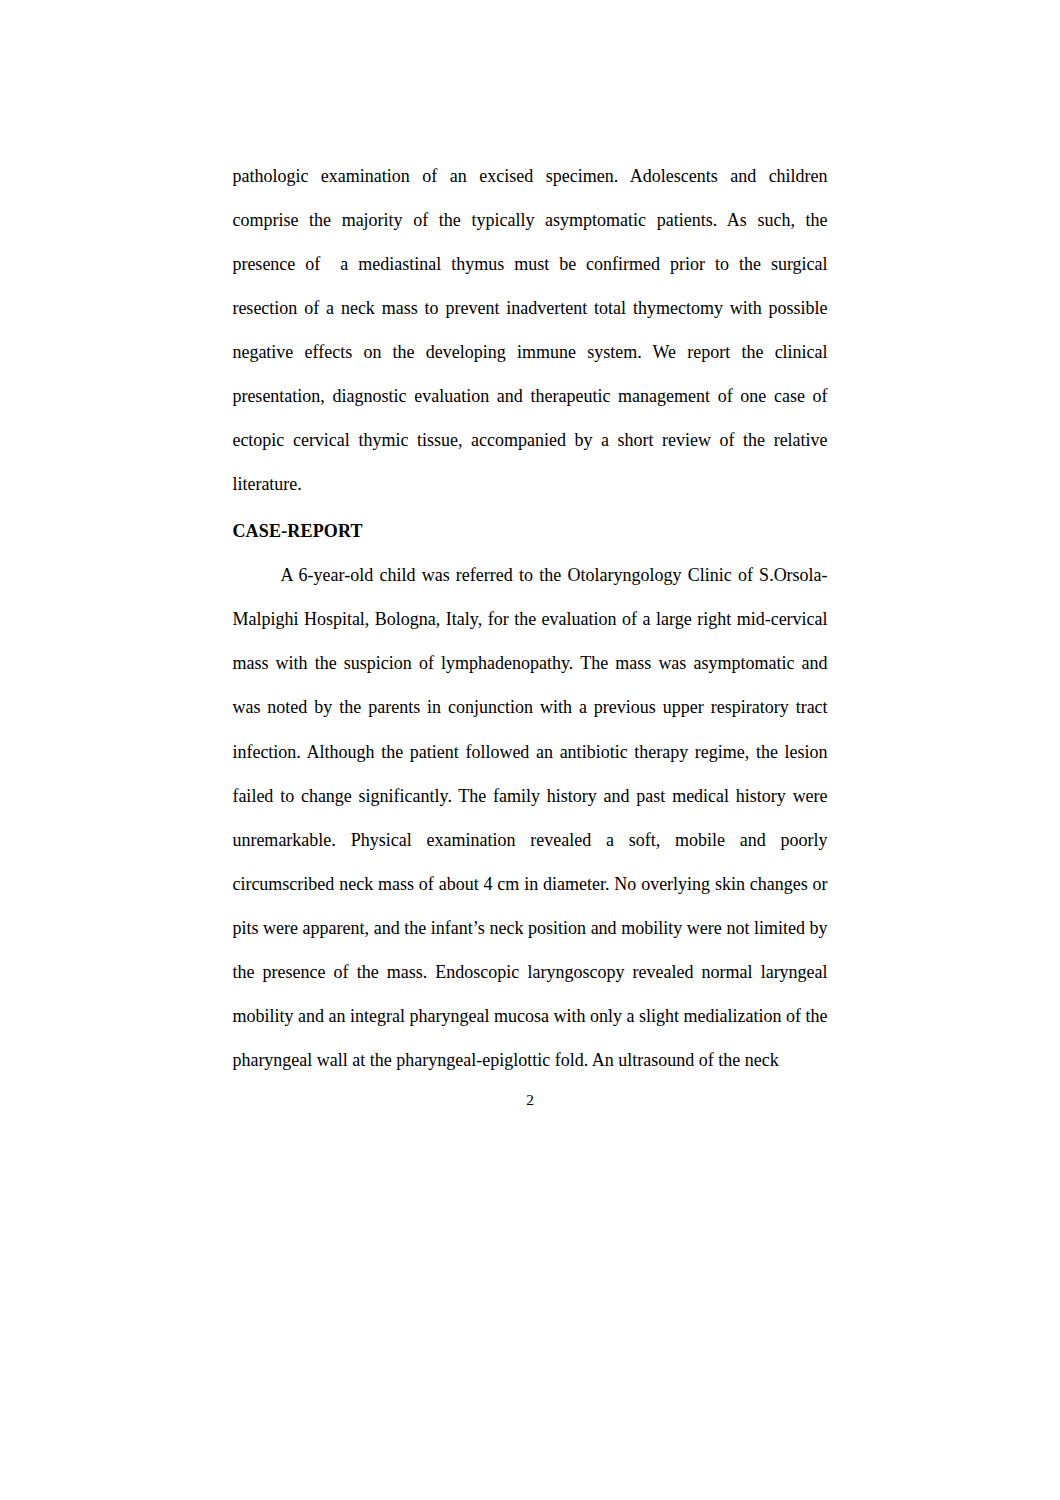pathologic examination of an excised specimen. Adolescents and children comprise the majority of the typically asymptomatic patients. As such, the presence of a mediastinal thymus must be confirmed prior to the surgical resection of a neck mass to prevent inadvertent total thymectomy with possible negative effects on the developing immune system. We report the clinical presentation, diagnostic evaluation and therapeutic management of one case of ectopic cervical thymic tissue, accompanied by a short review of the relative literature.
CASE-REPORT
A 6-year-old child was referred to the Otolaryngology Clinic of S.Orsola-Malpighi Hospital, Bologna, Italy, for the evaluation of a large right mid-cervical mass with the suspicion of lymphadenopathy. The mass was asymptomatic and was noted by the parents in conjunction with a previous upper respiratory tract infection. Although the patient followed an antibiotic therapy regime, the lesion failed to change significantly. The family history and past medical history were unremarkable. Physical examination revealed a soft, mobile and poorly circumscribed neck mass of about 4 cm in diameter. No overlying skin changes or pits were apparent, and the infant’s neck position and mobility were not limited by the presence of the mass. Endoscopic laryngoscopy revealed normal laryngeal mobility and an integral pharyngeal mucosa with only a slight medialization of the pharyngeal wall at the pharyngeal-epiglottic fold. An ultrasound of the neck
2